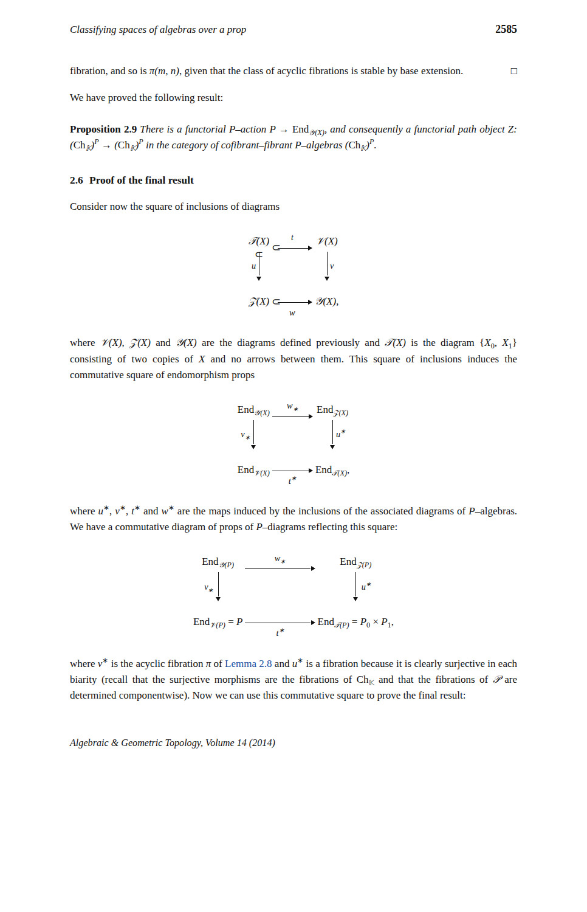Classifying spaces of algebras over a prop 2585
fibration, and so is π(m, n), given that the class of acyclic fibrations is stable by base extension.
We have proved the following result:
Proposition 2.9 There is a functorial P–action P → End𝒴(X), and consequently a functorial path object Z: (Ch𝕂)P → (Ch𝕂)P in the category of cofibrant–fibrant P–algebras (Ch𝕂)P.
2.6 Proof of the final result
Consider now the square of inclusions of diagrams
| 𝒯(X) | t ⊂ | 𝒱(X) |
| ⊂ u | | v |
| 𝒵(X) | ⊂ w | 𝒴(X) , |
where 𝒱(X), 𝒵(X) and 𝒴(X) are the diagrams defined previously and 𝒯(X) is the diagram {X0, X1} consisting of two copies of X and no arrows between them. This square of inclusions induces the commutative square of endomorphism props
| End 𝒴(X) | w ∗ | End 𝒵(X) |
| v ∗ | | u ∗ |
| End 𝒱(X) | t ∗ | End 𝒯(X) , |
where u∗, v∗, t∗ and w∗ are the maps induced by the inclusions of the associated diagrams of P–algebras. We have a commutative diagram of props of P–diagrams reflecting this square:
| End 𝒴(P) | w ∗ | End 𝒵(P) |
| v ∗ | | u ∗ |
| End 𝒱(P) = P | t ∗ | End 𝒯(P) = P 0 × P 1 , |
where v∗ is the acyclic fibration π of Lemma 2.8 and u∗ is a fibration because it is clearly surjective in each biarity (recall that the surjective morphisms are the fibrations of Ch𝕂 and that the fibrations of 𝒫 are determined componentwise). Now we can use this commutative square to prove the final result:
Algebraic & Geometric Topology, Volume 14 (2014)